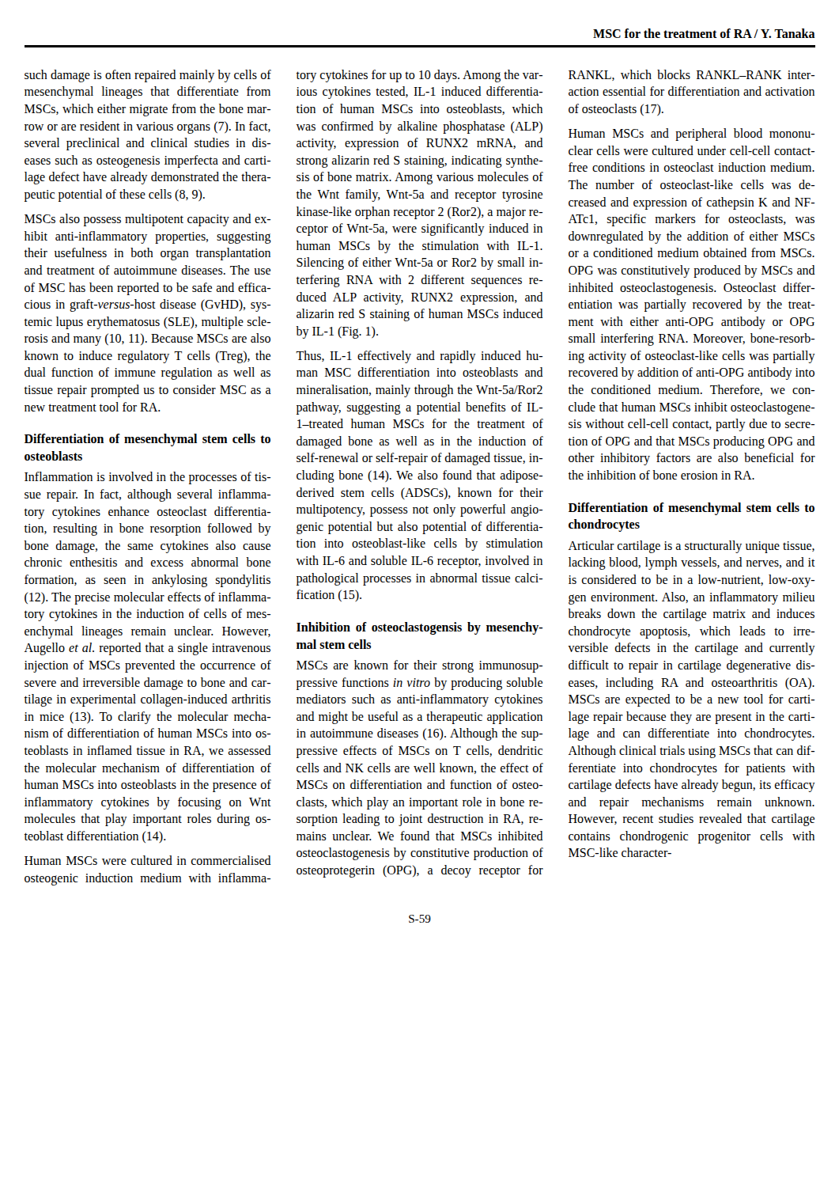MSC for the treatment of RA / Y. Tanaka
such damage is often repaired mainly by cells of mesenchymal lineages that differentiate from MSCs, which either migrate from the bone marrow or are resident in various organs (7). In fact, several preclinical and clinical studies in diseases such as osteogenesis imperfecta and cartilage defect have already demonstrated the therapeutic potential of these cells (8, 9).
MSCs also possess multipotent capacity and exhibit anti-inflammatory properties, suggesting their usefulness in both organ transplantation and treatment of autoimmune diseases. The use of MSC has been reported to be safe and efficacious in graft-versus-host disease (GvHD), systemic lupus erythematosus (SLE), multiple sclerosis and many (10, 11). Because MSCs are also known to induce regulatory T cells (Treg), the dual function of immune regulation as well as tissue repair prompted us to consider MSC as a new treatment tool for RA.
Differentiation of mesenchymal stem cells to osteoblasts
Inflammation is involved in the processes of tissue repair. In fact, although several inflammatory cytokines enhance osteoclast differentiation, resulting in bone resorption followed by bone damage, the same cytokines also cause chronic enthesitis and excess abnormal bone formation, as seen in ankylosing spondylitis (12). The precise molecular effects of inflammatory cytokines in the induction of cells of mesenchymal lineages remain unclear. However, Augello et al. reported that a single intravenous injection of MSCs prevented the occurrence of severe and irreversible damage to bone and cartilage in experimental collagen-induced arthritis in mice (13). To clarify the molecular mechanism of differentiation of human MSCs into osteoblasts in inflamed tissue in RA, we assessed the molecular mechanism of differentiation of human MSCs into osteoblasts in the presence of inflammatory cytokines by focusing on Wnt molecules that play important roles during osteoblast differentiation (14).
Human MSCs were cultured in commercialised osteogenic induction medium with inflammatory cytokines for up to 10 days. Among the various cytokines tested, IL-1 induced differentiation of human MSCs into osteoblasts, which was confirmed by alkaline phosphatase (ALP) activity, expression of RUNX2 mRNA, and strong alizarin red S staining, indicating synthesis of bone matrix. Among various molecules of the Wnt family, Wnt-5a and receptor tyrosine kinase-like orphan receptor 2 (Ror2), a major receptor of Wnt-5a, were significantly induced in human MSCs by the stimulation with IL-1. Silencing of either Wnt-5a or Ror2 by small interfering RNA with 2 different sequences reduced ALP activity, RUNX2 expression, and alizarin red S staining of human MSCs induced by IL-1 (Fig. 1).
Thus, IL-1 effectively and rapidly induced human MSC differentiation into osteoblasts and mineralisation, mainly through the Wnt-5a/Ror2 pathway, suggesting a potential benefits of IL-1–treated human MSCs for the treatment of damaged bone as well as in the induction of self-renewal or self-repair of damaged tissue, including bone (14). We also found that adipose-derived stem cells (ADSCs), known for their multipotency, possess not only powerful angiogenic potential but also potential of differentiation into osteoblast-like cells by stimulation with IL-6 and soluble IL-6 receptor, involved in pathological processes in abnormal tissue calcification (15).
Inhibition of osteoclastogensis by mesenchymal stem cells
MSCs are known for their strong immunosuppressive functions in vitro by producing soluble mediators such as anti-inflammatory cytokines and might be useful as a therapeutic application in autoimmune diseases (16). Although the suppressive effects of MSCs on T cells, dendritic cells and NK cells are well known, the effect of MSCs on differentiation and function of osteoclasts, which play an important role in bone resorption leading to joint destruction in RA, remains unclear. We found that MSCs inhibited osteoclastogenesis by constitutive production of osteoprotegerin (OPG), a decoy receptor for RANKL, which blocks RANKL–RANK interaction essential for differentiation and activation of osteoclasts (17).
Human MSCs and peripheral blood mononuclear cells were cultured under cell-cell contact-free conditions in osteoclast induction medium. The number of osteoclast-like cells was decreased and expression of cathepsin K and NF-ATc1, specific markers for osteoclasts, was downregulated by the addition of either MSCs or a conditioned medium obtained from MSCs. OPG was constitutively produced by MSCs and inhibited osteoclastogenesis. Osteoclast differentiation was partially recovered by the treatment with either anti-OPG antibody or OPG small interfering RNA. Moreover, bone-resorbing activity of osteoclast-like cells was partially recovered by addition of anti-OPG antibody into the conditioned medium. Therefore, we conclude that human MSCs inhibit osteoclastogenesis without cell-cell contact, partly due to secretion of OPG and that MSCs producing OPG and other inhibitory factors are also beneficial for the inhibition of bone erosion in RA.
Differentiation of mesenchymal stem cells to chondrocytes
Articular cartilage is a structurally unique tissue, lacking blood, lymph vessels, and nerves, and it is considered to be in a low-nutrient, low-oxygen environment. Also, an inflammatory milieu breaks down the cartilage matrix and induces chondrocyte apoptosis, which leads to irreversible defects in the cartilage and currently difficult to repair in cartilage degenerative diseases, including RA and osteoarthritis (OA). MSCs are expected to be a new tool for cartilage repair because they are present in the cartilage and can differentiate into chondrocytes. Although clinical trials using MSCs that can differentiate into chondrocytes for patients with cartilage defects have already begun, its efficacy and repair mechanisms remain unknown. However, recent studies revealed that cartilage contains chondrogenic progenitor cells with MSC-like character-
S-59